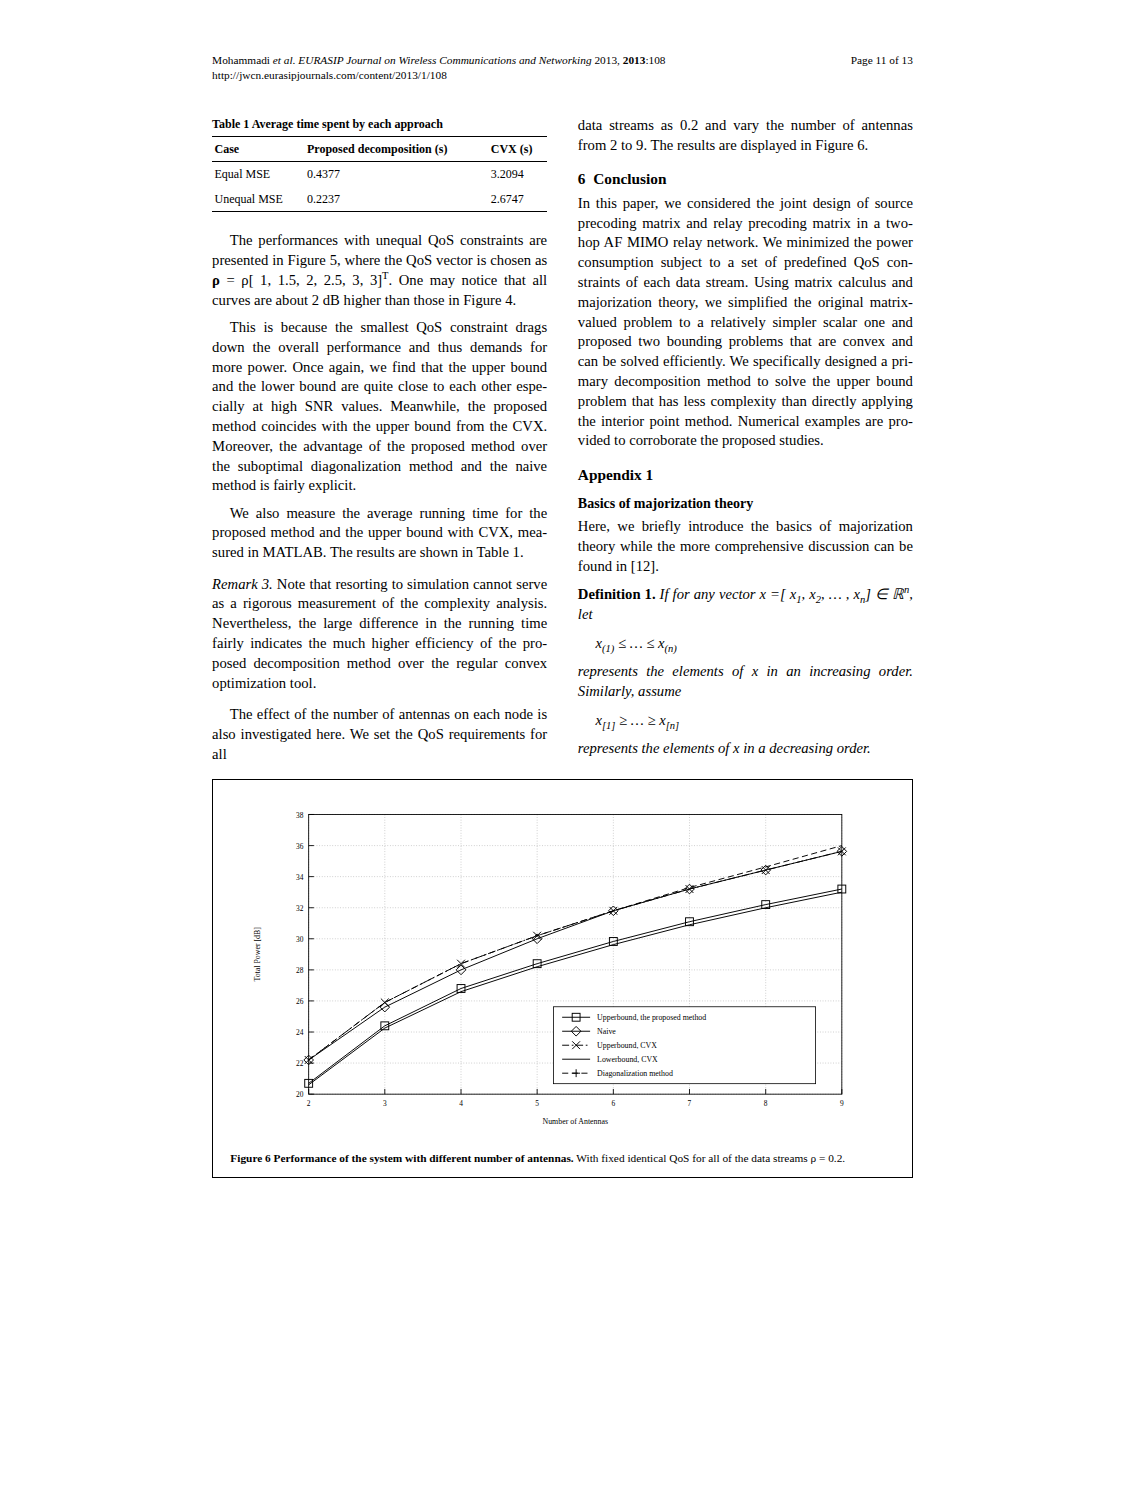Mohammadi et al. EURASIP Journal on Wireless Communications and Networking 2013, 2013:108
http://jwcn.eurasipjournals.com/content/2013/1/108
Page 11 of 13
Table 1 Average time spent by each approach
| Case | Proposed decomposition (s) | CVX (s) |
| --- | --- | --- |
| Equal MSE | 0.4377 | 3.2094 |
| Unequal MSE | 0.2237 | 2.6747 |
The performances with unequal QoS constraints are presented in Figure 5, where the QoS vector is chosen as ρ = ρ[ 1, 1.5, 2, 2.5, 3, 3]T. One may notice that all curves are about 2 dB higher than those in Figure 4.
This is because the smallest QoS constraint drags down the overall performance and thus demands for more power. Once again, we find that the upper bound and the lower bound are quite close to each other especially at high SNR values. Meanwhile, the proposed method coincides with the upper bound from the CVX. Moreover, the advantage of the proposed method over the suboptimal diagonalization method and the naive method is fairly explicit.
We also measure the average running time for the proposed method and the upper bound with CVX, measured in MATLAB. The results are shown in Table 1.
Remark 3. Note that resorting to simulation cannot serve as a rigorous measurement of the complexity analysis. Nevertheless, the large difference in the running time fairly indicates the much higher efficiency of the proposed decomposition method over the regular convex optimization tool.
The effect of the number of antennas on each node is also investigated here. We set the QoS requirements for all
data streams as 0.2 and vary the number of antennas from 2 to 9. The results are displayed in Figure 6.
6 Conclusion
In this paper, we considered the joint design of source precoding matrix and relay precoding matrix in a two-hop AF MIMO relay network. We minimized the power consumption subject to a set of predefined QoS constraints of each data stream. Using matrix calculus and majorization theory, we simplified the original matrix-valued problem to a relatively simpler scalar one and proposed two bounding problems that are convex and can be solved efficiently. We specifically designed a primary decomposition method to solve the upper bound problem that has less complexity than directly applying the interior point method. Numerical examples are provided to corroborate the proposed studies.
Appendix 1
Basics of majorization theory
Here, we briefly introduce the basics of majorization theory while the more comprehensive discussion can be found in [12].
Definition 1. If for any vector x =[ x1, x2, … , xn] ∈ ℝn, let
x(1) ≤ … ≤ x(n)
represents the elements of x in an increasing order. Similarly, assume
x[1] ≥ … ≥ x[n]
represents the elements of x in a decreasing order.
20 22 24 26 28 30 32 34 36 38 2 3 4 5 6 7 8 9 Number of Antennas Total Power [dB] Upperbound, the proposed method Naive Upperbound, CVX Lowerbound, CVX Diagonalization method
Figure 6 Performance of the system with different number of antennas. With fixed identical QoS for all of the data streams ρ = 0.2.